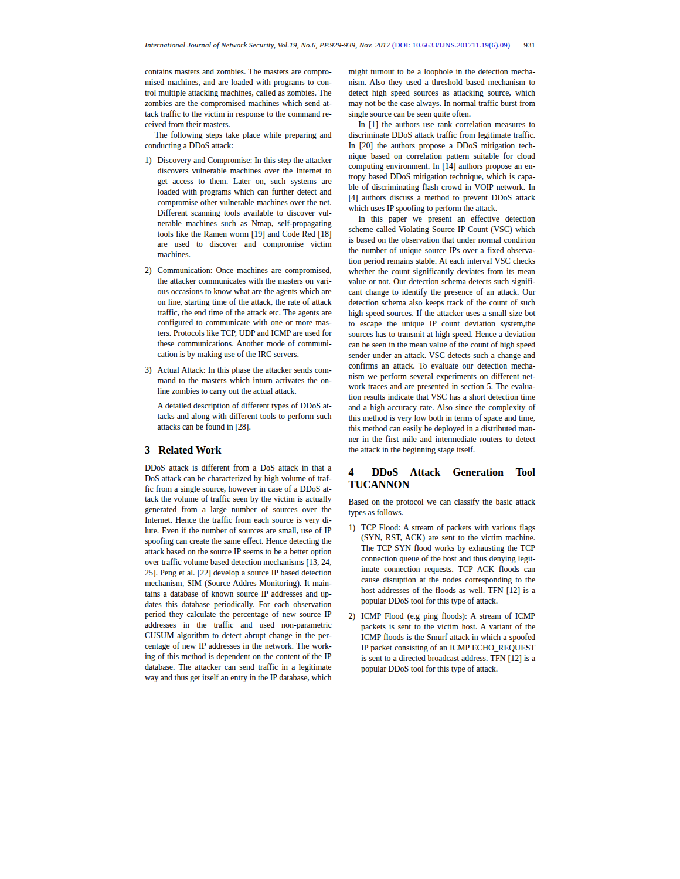931 International Journal of Network Security, Vol.19, No.6, PP.929-939, Nov. 2017 (DOI: 10.6633/IJNS.201711.19(6).09)
contains masters and zombies. The masters are compromised machines, and are loaded with programs to control multiple attacking machines, called as zombies. The zombies are the compromised machines which send attack traffic to the victim in response to the command received from their masters.
The following steps take place while preparing and conducting a DDoS attack:
Discovery and Compromise: In this step the attacker discovers vulnerable machines over the Internet to get access to them. Later on, such systems are loaded with programs which can further detect and compromise other vulnerable machines over the net. Different scanning tools available to discover vulnerable machines such as Nmap, self-propagating tools like the Ramen worm [19] and Code Red [18] are used to discover and compromise victim machines.
Communication: Once machines are compromised, the attacker communicates with the masters on various occasions to know what are the agents which are on line, starting time of the attack, the rate of attack traffic, the end time of the attack etc. The agents are configured to communicate with one or more masters. Protocols like TCP, UDP and ICMP are used for these communications. Another mode of communication is by making use of the IRC servers.
Actual Attack: In this phase the attacker sends command to the masters which inturn activates the online zombies to carry out the actual attack.
A detailed description of different types of DDoS attacks and along with different tools to perform such attacks can be found in [28].
3 Related Work
DDoS attack is different from a DoS attack in that a DoS attack can be characterized by high volume of traffic from a single source, however in case of a DDoS attack the volume of traffic seen by the victim is actually generated from a large number of sources over the Internet. Hence the traffic from each source is very dilute. Even if the number of sources are small, use of IP spoofing can create the same effect. Hence detecting the attack based on the source IP seems to be a better option over traffic volume based detection mechanisms [13, 24, 25]. Peng et al. [22] develop a source IP based detection mechanism, SIM (Source Addres Monitoring). It maintains a database of known source IP addresses and updates this database periodically. For each observation period they calculate the percentage of new source IP addresses in the traffic and used non-parametric CUSUM algorithm to detect abrupt change in the percentage of new IP addresses in the network. The working of this method is dependent on the content of the IP database. The attacker can send traffic in a legitimate way and thus get itself an entry in the IP database, which might turnout to be a loophole in the detection mechanism. Also they used a threshold based mechanism to detect high speed sources as attacking source, which may not be the case always. In normal traffic burst from single source can be seen quite often.
In [1] the authors use rank correlation measures to discriminate DDoS attack traffic from legitimate traffic. In [20] the authors propose a DDoS mitigation technique based on correlation pattern suitable for cloud computing environment. In [14] authors propose an entropy based DDoS mitigation technique, which is capable of discriminating flash crowd in VOIP network. In [4] authors discuss a method to prevent DDoS attack which uses IP spoofing to perform the attack.
In this paper we present an effective detection scheme called Violating Source IP Count (VSC) which is based on the observation that under normal condirion the number of unique source IPs over a fixed observation period remains stable. At each interval VSC checks whether the count significantly deviates from its mean value or not. Our detection schema detects such significant change to identify the presence of an attack. Our detection schema also keeps track of the count of such high speed sources. If the attacker uses a small size bot to escape the unique IP count deviation system,the sources has to transmit at high speed. Hence a deviation can be seen in the mean value of the count of high speed sender under an attack. VSC detects such a change and confirms an attack. To evaluate our detection mechanism we perform several experiments on different network traces and are presented in section 5. The evaluation results indicate that VSC has a short detection time and a high accuracy rate. Also since the complexity of this method is very low both in terms of space and time, this method can easily be deployed in a distributed manner in the first mile and intermediate routers to detect the attack in the beginning stage itself.
4 DDoS Attack Generation Tool TUCANNON
Based on the protocol we can classify the basic attack types as follows.
TCP Flood: A stream of packets with various flags (SYN, RST, ACK) are sent to the victim machine. The TCP SYN flood works by exhausting the TCP connection queue of the host and thus denying legitimate connection requests. TCP ACK floods can cause disruption at the nodes corresponding to the host addresses of the floods as well. TFN [12] is a popular DDoS tool for this type of attack.
ICMP Flood (e.g ping floods): A stream of ICMP packets is sent to the victim host. A variant of the ICMP floods is the Smurf attack in which a spoofed IP packet consisting of an ICMP ECHO_REQUEST is sent to a directed broadcast address. TFN [12] is a popular DDoS tool for this type of attack.